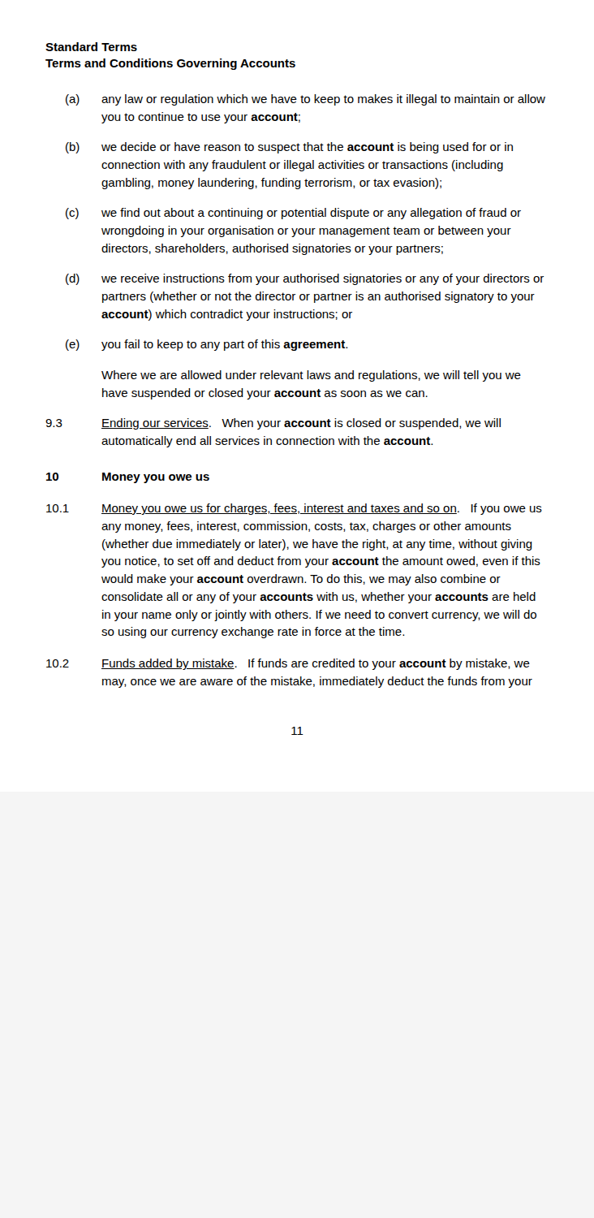Standard Terms Terms and Conditions Governing Accounts
(a) any law or regulation which we have to keep to makes it illegal to maintain or allow you to continue to use your account;
(b) we decide or have reason to suspect that the account is being used for or in connection with any fraudulent or illegal activities or transactions (including gambling, money laundering, funding terrorism, or tax evasion);
(c) we find out about a continuing or potential dispute or any allegation of fraud or wrongdoing in your organisation or your management team or between your directors, shareholders, authorised signatories or your partners;
(d) we receive instructions from your authorised signatories or any of your directors or partners (whether or not the director or partner is an authorised signatory to your account) which contradict your instructions; or
(e) you fail to keep to any part of this agreement.
Where we are allowed under relevant laws and regulations, we will tell you we have suspended or closed your account as soon as we can.
9.3
Ending our services. When your account is closed or suspended, we will automatically end all services in connection with the account.
10 Money you owe us
10.1
Money you owe us for charges, fees, interest and taxes and so on. If you owe us any money, fees, interest, commission, costs, tax, charges or other amounts (whether due immediately or later), we have the right, at any time, without giving you notice, to set off and deduct from your account the amount owed, even if this would make your account overdrawn. To do this, we may also combine or consolidate all or any of your accounts with us, whether your accounts are held in your name only or jointly with others. If we need to convert currency, we will do so using our currency exchange rate in force at the time.
10.2
Funds added by mistake. If funds are credited to your account by mistake, we may, once we are aware of the mistake, immediately deduct the funds from your
11